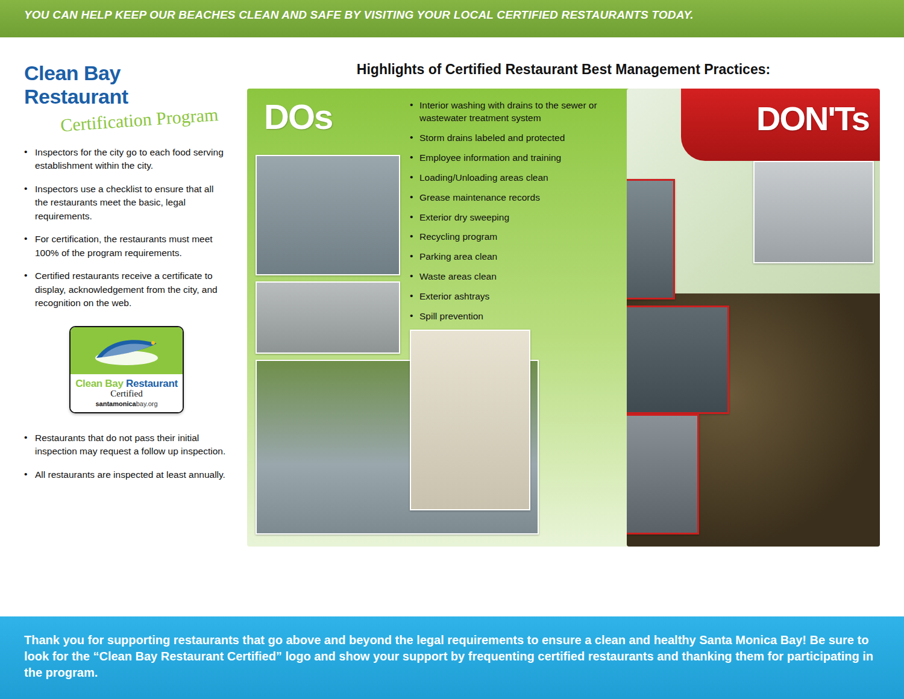YOU CAN HELP KEEP OUR BEACHES CLEAN AND SAFE BY VISITING YOUR LOCAL CERTIFIED RESTAURANTS TODAY.
Clean Bay Restaurant
Certification Program
Inspectors for the city go to each food serving establishment within the city.
Inspectors use a checklist to ensure that all the restaurants meet the basic, legal requirements.
For certification, the restaurants must meet 100% of the program requirements.
Certified restaurants receive a certificate to display, acknowledgement from the city, and recognition on the web.
Clean Bay Restaurant
Certified
santamonicabay.org
Restaurants that do not pass their initial inspection may request a follow up inspection.
All restaurants are inspected at least annually.
Highlights of Certified Restaurant Best Management Practices:
DOs
Interior washing with drains to the sewer or wastewater treatment system
Storm drains labeled and protected
Employee information and training
Loading/Unloading areas clean
Grease maintenance records
Exterior dry sweeping
Recycling program
Parking area clean
Waste areas clean
Exterior ashtrays
Spill prevention
DON'Ts
Thank you for supporting restaurants that go above and beyond the legal requirements to ensure a clean and healthy Santa Monica Bay! Be sure to look for the “Clean Bay Restaurant Certified” logo and show your support by frequenting certified restaurants and thanking them for participating in the program.